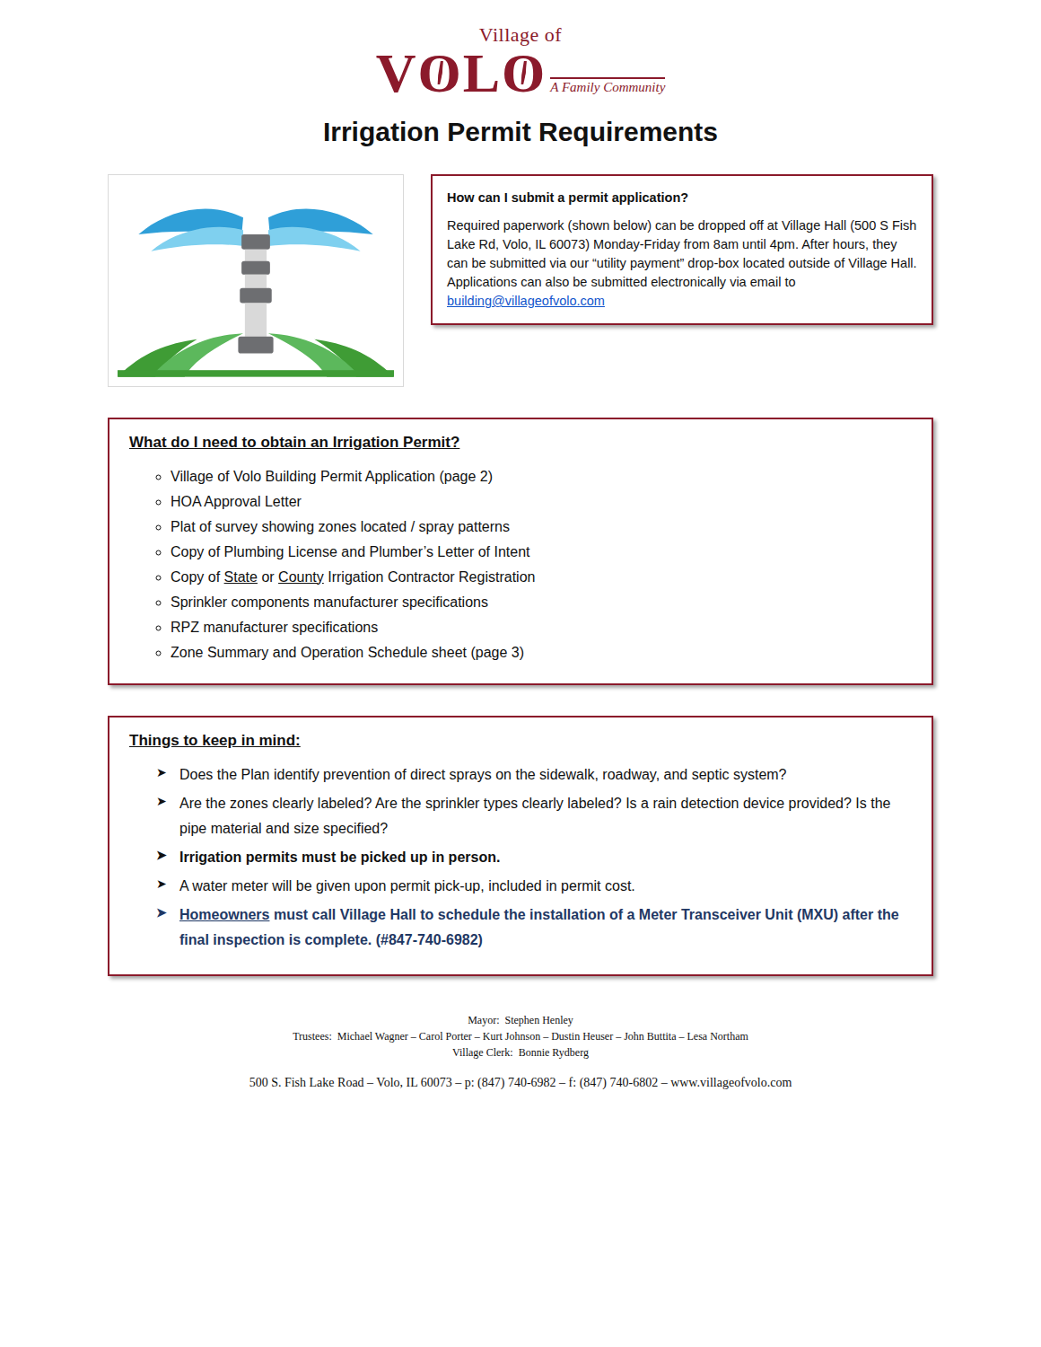Village of
VOLO
A Family Community
Irrigation Permit Requirements
Lawn sprinkler illustration
How can I submit a permit application?
Required paperwork (shown below) can be dropped off at Village Hall (500 S Fish Lake Rd, Volo, IL 60073) Monday-Friday from 8am until 4pm. After hours, they can be submitted via our “utility payment” drop-box located outside of Village Hall. Applications can also be submitted electronically via email to building@villageofvolo.com
What do I need to obtain an Irrigation Permit?
Village of Volo Building Permit Application (page 2)
HOA Approval Letter
Plat of survey showing zones located / spray patterns
Copy of Plumbing License and Plumber’s Letter of Intent
Copy of State or County Irrigation Contractor Registration
Sprinkler components manufacturer specifications
RPZ manufacturer specifications
Zone Summary and Operation Schedule sheet (page 3)
Things to keep in mind:
Does the Plan identify prevention of direct sprays on the sidewalk, roadway, and septic system?
Are the zones clearly labeled? Are the sprinkler types clearly labeled? Is a rain detection device provided? Is the pipe material and size specified?
Irrigation permits must be picked up in person.
A water meter will be given upon permit pick-up, included in permit cost.
Homeowners must call Village Hall to schedule the installation of a Meter Transceiver Unit (MXU) after the final inspection is complete. (#847-740-6982)
Mayor: Stephen Henley
Trustees: Michael Wagner – Carol Porter – Kurt Johnson – Dustin Heuser – John Buttita – Lesa Northam
Village Clerk: Bonnie Rydberg
500 S. Fish Lake Road – Volo, IL 60073 – p: (847) 740-6982 – f: (847) 740-6802 – www.villageofvolo.com